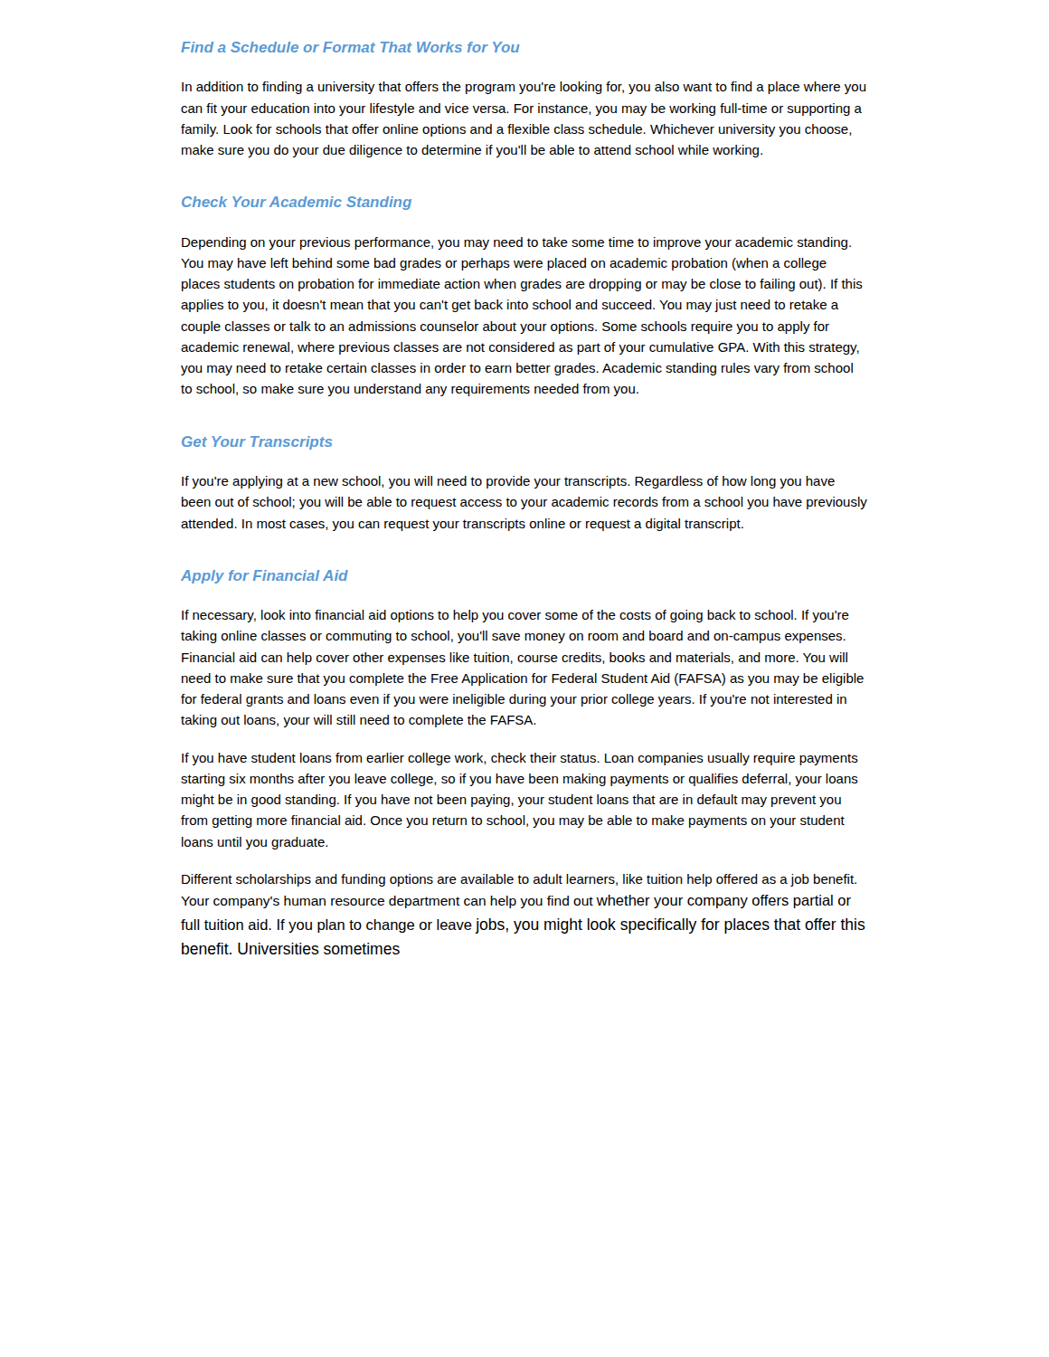Find a Schedule or Format That Works for You
In addition to finding a university that offers the program you're looking for, you also want to find a place where you can fit your education into your lifestyle and vice versa. For instance, you may be working full-time or supporting a family. Look for schools that offer online options and a flexible class schedule. Whichever university you choose, make sure you do your due diligence to determine if you'll be able to attend school while working.
Check Your Academic Standing
Depending on your previous performance, you may need to take some time to improve your academic standing. You may have left behind some bad grades or perhaps were placed on academic probation (when a college places students on probation for immediate action when grades are dropping or may be close to failing out). If this applies to you, it doesn't mean that you can't get back into school and succeed. You may just need to retake a couple classes or talk to an admissions counselor about your options. Some schools require you to apply for academic renewal, where previous classes are not considered as part of your cumulative GPA. With this strategy, you may need to retake certain classes in order to earn better grades. Academic standing rules vary from school to school, so make sure you understand any requirements needed from you.
Get Your Transcripts
If you're applying at a new school, you will need to provide your transcripts. Regardless of how long you have been out of school; you will be able to request access to your academic records from a school you have previously attended. In most cases, you can request your transcripts online or request a digital transcript.
Apply for Financial Aid
If necessary, look into financial aid options to help you cover some of the costs of going back to school. If you're taking online classes or commuting to school, you'll save money on room and board and on-campus expenses. Financial aid can help cover other expenses like tuition, course credits, books and materials, and more. You will need to make sure that you complete the Free Application for Federal Student Aid (FAFSA) as you may be eligible for federal grants and loans even if you were ineligible during your prior college years. If you're not interested in taking out loans, your will still need to complete the FAFSA.
If you have student loans from earlier college work, check their status. Loan companies usually require payments starting six months after you leave college, so if you have been making payments or qualifies deferral, your loans might be in good standing. If you have not been paying, your student loans that are in default may prevent you from getting more financial aid. Once you return to school, you may be able to make payments on your student loans until you graduate.
Different scholarships and funding options are available to adult learners, like tuition help offered as a job benefit. Your company's human resource department can help you find out whether your company offers partial or full tuition aid. If you plan to change or leave jobs, you might look specifically for places that offer this benefit. Universities sometimes